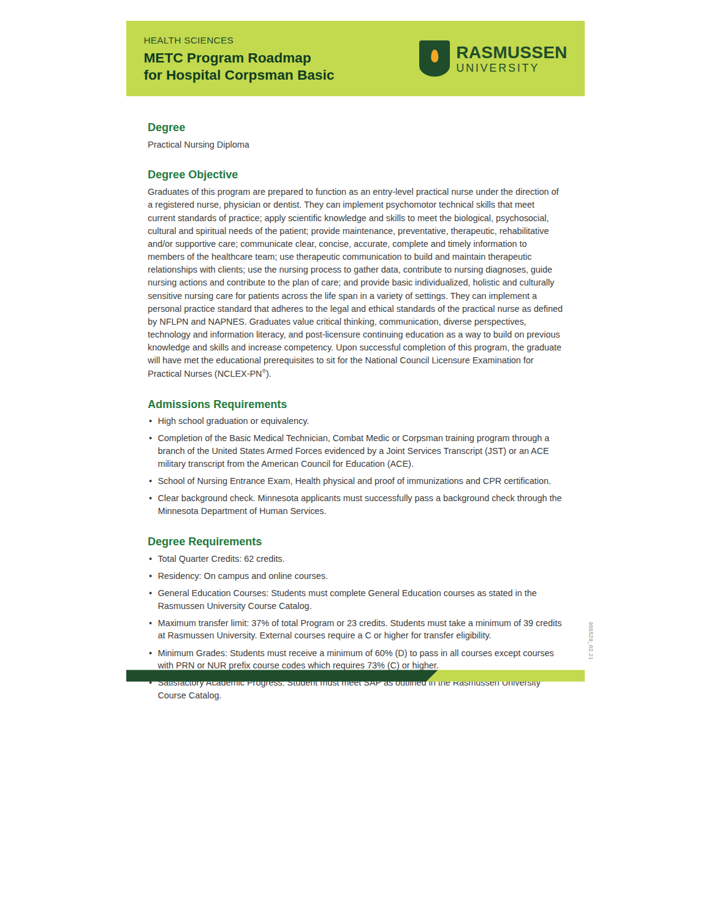HEALTH SCIENCES
METC Program Roadmap
for Hospital Corpsman Basic
RASMUSSEN UNIVERSITY
Degree
Practical Nursing Diploma
Degree Objective
Graduates of this program are prepared to function as an entry-level practical nurse under the direction of a registered nurse, physician or dentist. They can implement psychomotor technical skills that meet current standards of practice; apply scientific knowledge and skills to meet the biological, psychosocial, cultural and spiritual needs of the patient; provide maintenance, preventative, therapeutic, rehabilitative and/or supportive care; communicate clear, concise, accurate, complete and timely information to members of the healthcare team; use therapeutic communication to build and maintain therapeutic relationships with clients; use the nursing process to gather data, contribute to nursing diagnoses, guide nursing actions and contribute to the plan of care; and provide basic individualized, holistic and culturally sensitive nursing care for patients across the life span in a variety of settings. They can implement a personal practice standard that adheres to the legal and ethical standards of the practical nurse as defined by NFLPN and NAPNES. Graduates value critical thinking, communication, diverse perspectives, technology and information literacy, and post-licensure continuing education as a way to build on previous knowledge and skills and increase competency. Upon successful completion of this program, the graduate will have met the educational prerequisites to sit for the National Council Licensure Examination for Practical Nurses (NCLEX-PN®).
Admissions Requirements
High school graduation or equivalency.
Completion of the Basic Medical Technician, Combat Medic or Corpsman training program through a branch of the United States Armed Forces evidenced by a Joint Services Transcript (JST) or an ACE military transcript from the American Council for Education (ACE).
School of Nursing Entrance Exam, Health physical and proof of immunizations and CPR certification.
Clear background check. Minnesota applicants must successfully pass a background check through the Minnesota Department of Human Services.
Degree Requirements
Total Quarter Credits: 62 credits.
Residency: On campus and online courses.
General Education Courses: Students must complete General Education courses as stated in the Rasmussen University Course Catalog.
Maximum transfer limit: 37% of total Program or 23 credits. Students must take a minimum of 39 credits at Rasmussen University. External courses require a C or higher for transfer eligibility.
Minimum Grades: Students must receive a minimum of 60% (D) to pass in all courses except courses with PRN or NUR prefix course codes which requires 73% (C) or higher.
Satisfactory Academic Progress: Student must meet SAP as outlined in the Rasmussen University Course Catalog.
955529_02.21